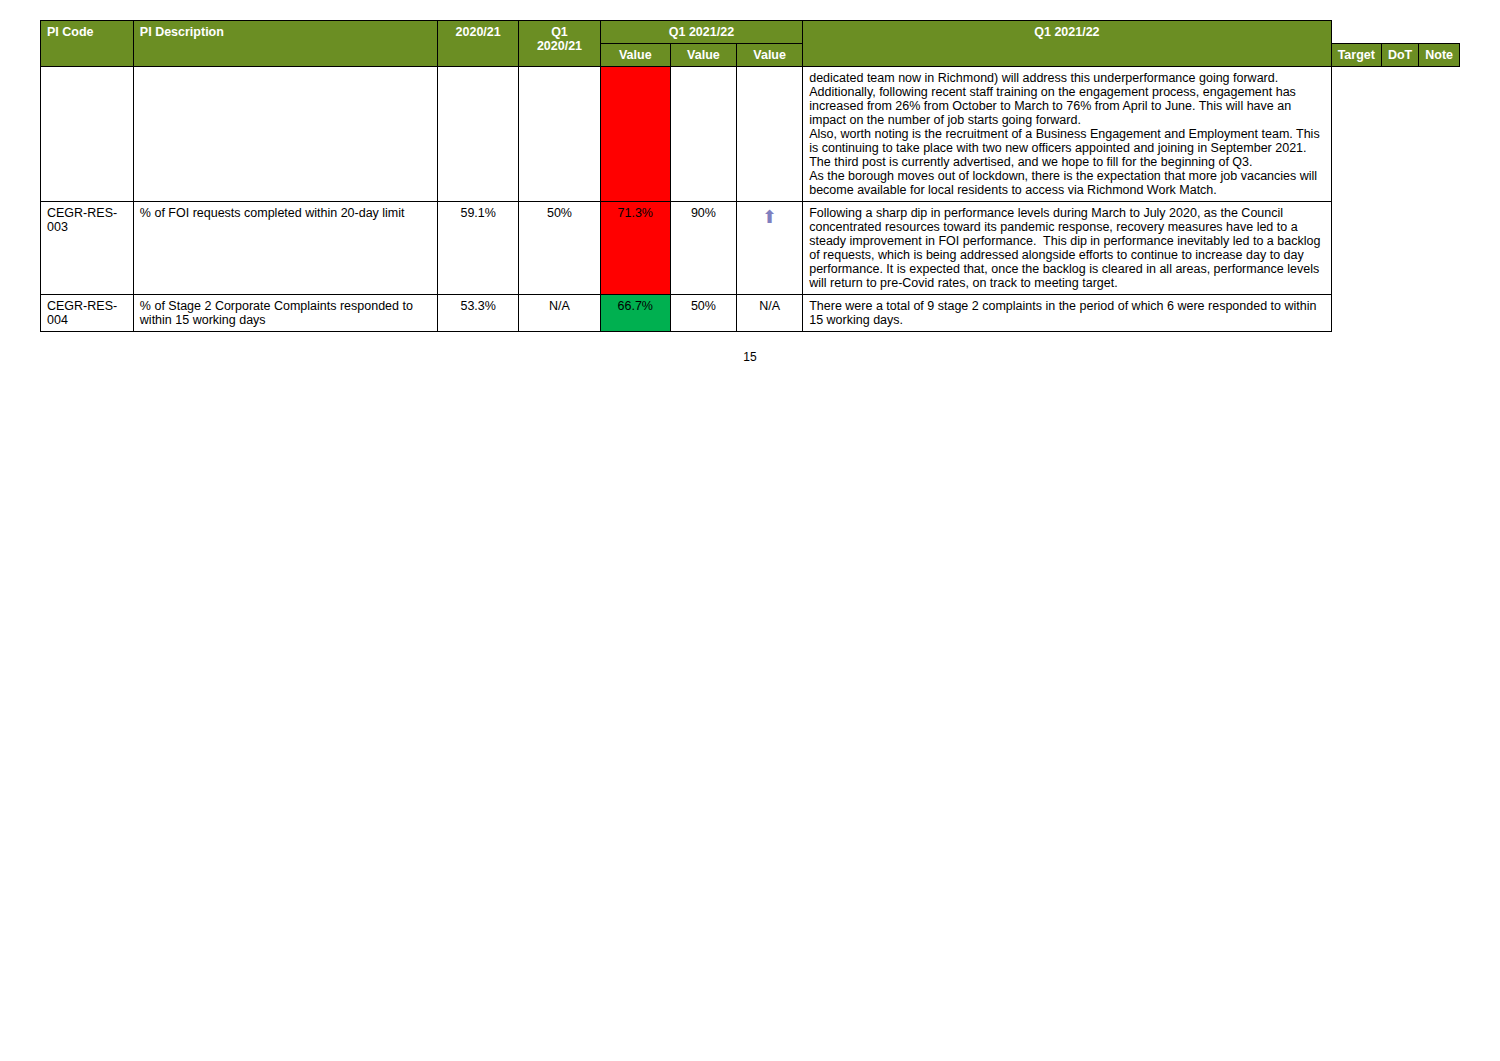| PI Code | PI Description | 2020/21 | Q1 2020/21 | Q1 2021/22 | Q1 2021/22 |
| --- | --- | --- | --- | --- | --- |
| Value | Value | Value | Target | DoT | Note |
| | | | | | | | dedicated team now in Richmond) will address this underperformance going forward. Additionally, following recent staff training on the engagement process, engagement has increased from 26% from October to March to 76% from April to June. This will have an impact on the number of job starts going forward. Also, worth noting is the recruitment of a Business Engagement and Employment team. This is continuing to take place with two new officers appointed and joining in September 2021. The third post is currently advertised, and we hope to fill for the beginning of Q3. As the borough moves out of lockdown, there is the expectation that more job vacancies will become available for local residents to access via Richmond Work Match. |
| CEGR-RES-003 | % of FOI requests completed within 20-day limit | 59.1% | 50% | 71.3% | 90% | ⬆ | Following a sharp dip in performance levels during March to July 2020, as the Council concentrated resources toward its pandemic response, recovery measures have led to a steady improvement in FOI performance. This dip in performance inevitably led to a backlog of requests, which is being addressed alongside efforts to continue to increase day to day performance. It is expected that, once the backlog is cleared in all areas, performance levels will return to pre-Covid rates, on track to meeting target. |
| CEGR-RES-004 | % of Stage 2 Corporate Complaints responded to within 15 working days | 53.3% | N/A | 66.7% | 50% | N/A | There were a total of 9 stage 2 complaints in the period of which 6 were responded to within 15 working days. |
15